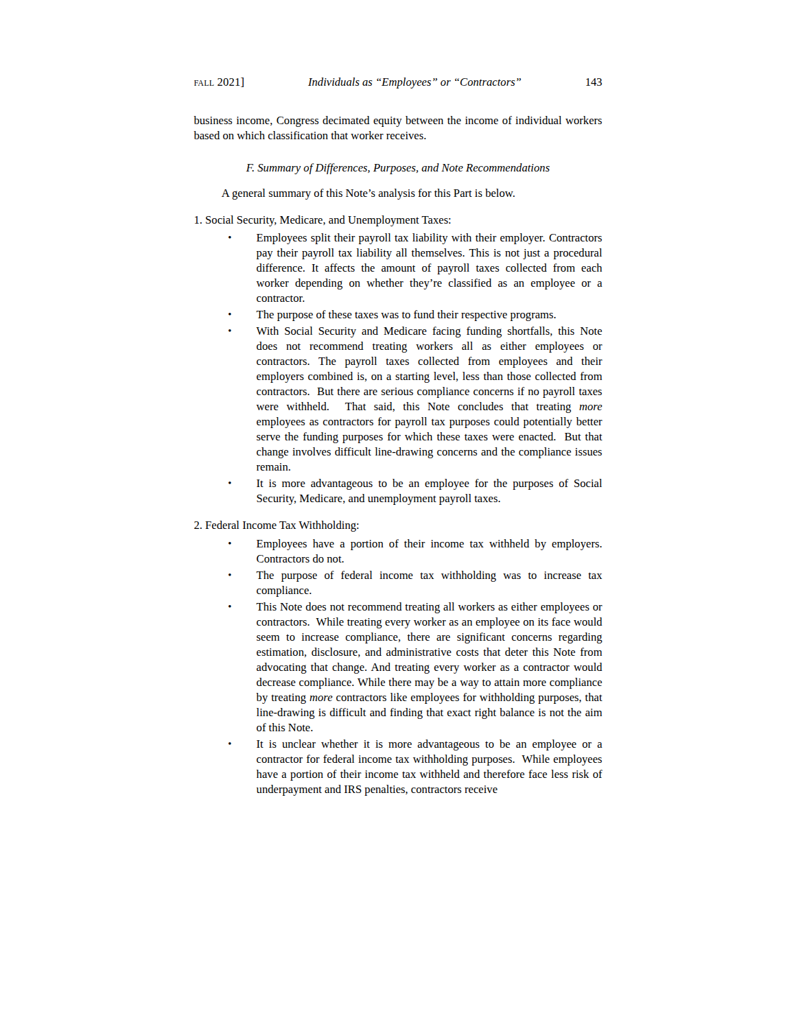Fall 2021]
Individuals as “Employees” or “Contractors”
143
business income, Congress decimated equity between the income of individual workers based on which classification that worker receives.
F. Summary of Differences, Purposes, and Note Recommendations
A general summary of this Note’s analysis for this Part is below.
1. Social Security, Medicare, and Unemployment Taxes:
Employees split their payroll tax liability with their employer. Contractors pay their payroll tax liability all themselves. This is not just a procedural difference. It affects the amount of payroll taxes collected from each worker depending on whether they’re classified as an employee or a contractor.
The purpose of these taxes was to fund their respective programs.
With Social Security and Medicare facing funding shortfalls, this Note does not recommend treating workers all as either employees or contractors. The payroll taxes collected from employees and their employers combined is, on a starting level, less than those collected from contractors. But there are serious compliance concerns if no payroll taxes were withheld. That said, this Note concludes that treating more employees as contractors for payroll tax purposes could potentially better serve the funding purposes for which these taxes were enacted. But that change involves difficult line-drawing concerns and the compliance issues remain.
It is more advantageous to be an employee for the purposes of Social Security, Medicare, and unemployment payroll taxes.
2. Federal Income Tax Withholding:
Employees have a portion of their income tax withheld by employers. Contractors do not.
The purpose of federal income tax withholding was to increase tax compliance.
This Note does not recommend treating all workers as either employees or contractors. While treating every worker as an employee on its face would seem to increase compliance, there are significant concerns regarding estimation, disclosure, and administrative costs that deter this Note from advocating that change. And treating every worker as a contractor would decrease compliance. While there may be a way to attain more compliance by treating more contractors like employees for withholding purposes, that line-drawing is difficult and finding that exact right balance is not the aim of this Note.
It is unclear whether it is more advantageous to be an employee or a contractor for federal income tax withholding purposes. While employees have a portion of their income tax withheld and therefore face less risk of underpayment and IRS penalties, contractors receive